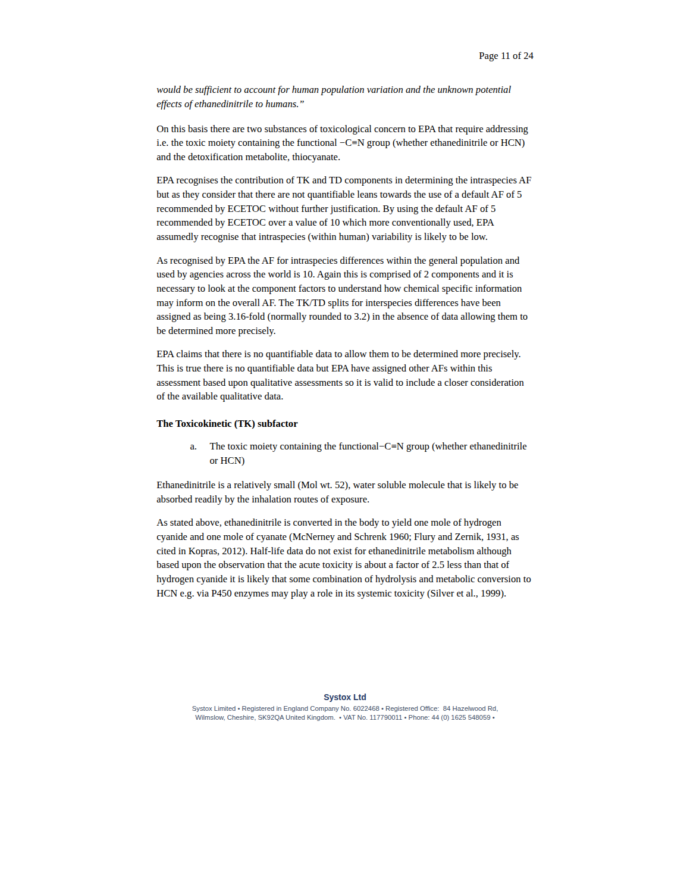Page 11 of 24
would be sufficient to account for human population variation and the unknown potential effects of ethanedinitrile to humans.”
On this basis there are two substances of toxicological concern to EPA that require addressing i.e. the toxic moiety containing the functional −C≡N group (whether ethanedinitrile or HCN) and the detoxification metabolite, thiocyanate.
EPA recognises the contribution of TK and TD components in determining the intraspecies AF but as they consider that there are not quantifiable leans towards the use of a default AF of 5 recommended by ECETOC without further justification. By using the default AF of 5 recommended by ECETOC over a value of 10 which more conventionally used, EPA assumedly recognise that intraspecies (within human) variability is likely to be low.
As recognised by EPA the AF for intraspecies differences within the general population and used by agencies across the world is 10. Again this is comprised of 2 components and it is necessary to look at the component factors to understand how chemical specific information may inform on the overall AF. The TK/TD splits for interspecies differences have been assigned as being 3.16-fold (normally rounded to 3.2) in the absence of data allowing them to be determined more precisely.
EPA claims that there is no quantifiable data to allow them to be determined more precisely. This is true there is no quantifiable data but EPA have assigned other AFs within this assessment based upon qualitative assessments so it is valid to include a closer consideration of the available qualitative data.
The Toxicokinetic (TK) subfactor
The toxic moiety containing the functional−C≡N group (whether ethanedinitrile or HCN)
Ethanedinitrile is a relatively small (Mol wt. 52), water soluble molecule that is likely to be absorbed readily by the inhalation routes of exposure.
As stated above, ethanedinitrile is converted in the body to yield one mole of hydrogen cyanide and one mole of cyanate (McNerney and Schrenk 1960; Flury and Zernik, 1931, as cited in Kopras, 2012). Half-life data do not exist for ethanedinitrile metabolism although based upon the observation that the acute toxicity is about a factor of 2.5 less than that of hydrogen cyanide it is likely that some combination of hydrolysis and metabolic conversion to HCN e.g. via P450 enzymes may play a role in its systemic toxicity (Silver et al., 1999).
Systox Ltd
Systox Limited • Registered in England Company No. 6022468 • Registered Office: 84 Hazelwood Rd,
Wilmslow, Cheshire, SK92QA United Kingdom. • VAT No. 117790011 • Phone: 44 (0) 1625 548059 •